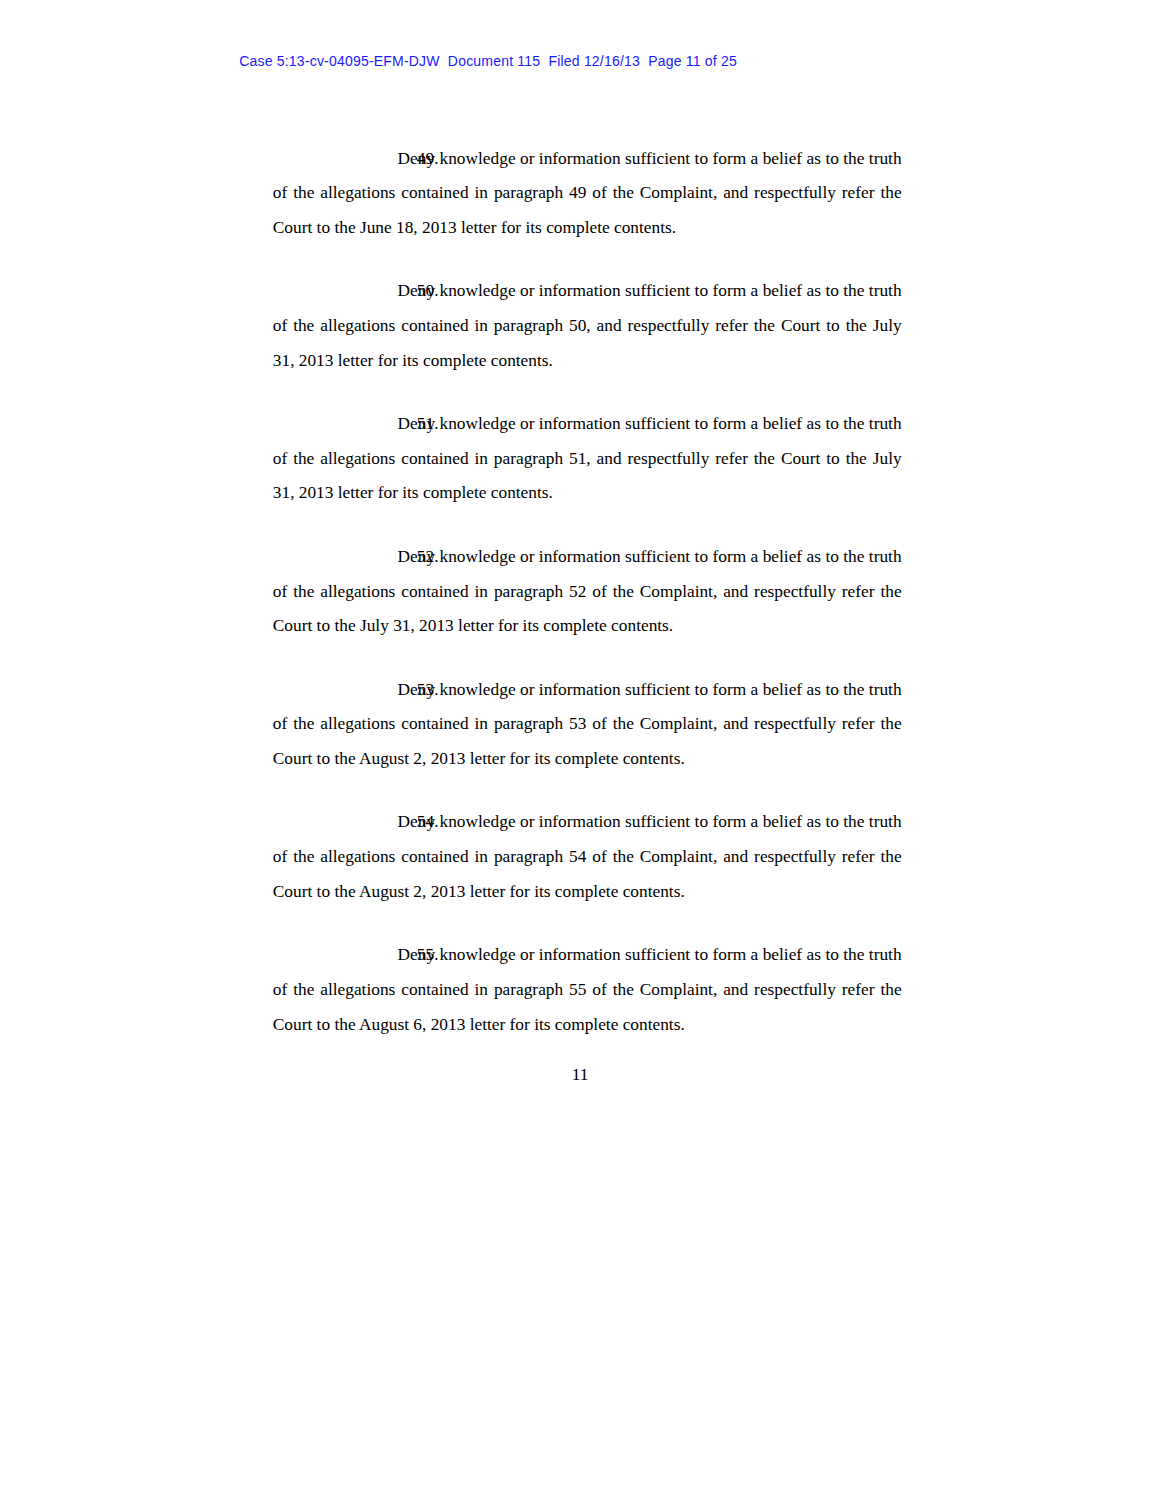Case 5:13-cv-04095-EFM-DJW Document 115 Filed 12/16/13 Page 11 of 25
49. Deny knowledge or information sufficient to form a belief as to the truth of the allegations contained in paragraph 49 of the Complaint, and respectfully refer the Court to the June 18, 2013 letter for its complete contents.
50. Deny knowledge or information sufficient to form a belief as to the truth of the allegations contained in paragraph 50, and respectfully refer the Court to the July 31, 2013 letter for its complete contents.
51. Deny knowledge or information sufficient to form a belief as to the truth of the allegations contained in paragraph 51, and respectfully refer the Court to the July 31, 2013 letter for its complete contents.
52. Deny knowledge or information sufficient to form a belief as to the truth of the allegations contained in paragraph 52 of the Complaint, and respectfully refer the Court to the July 31, 2013 letter for its complete contents.
53. Deny knowledge or information sufficient to form a belief as to the truth of the allegations contained in paragraph 53 of the Complaint, and respectfully refer the Court to the August 2, 2013 letter for its complete contents.
54. Deny knowledge or information sufficient to form a belief as to the truth of the allegations contained in paragraph 54 of the Complaint, and respectfully refer the Court to the August 2, 2013 letter for its complete contents.
55. Deny knowledge or information sufficient to form a belief as to the truth of the allegations contained in paragraph 55 of the Complaint, and respectfully refer the Court to the August 6, 2013 letter for its complete contents.
11